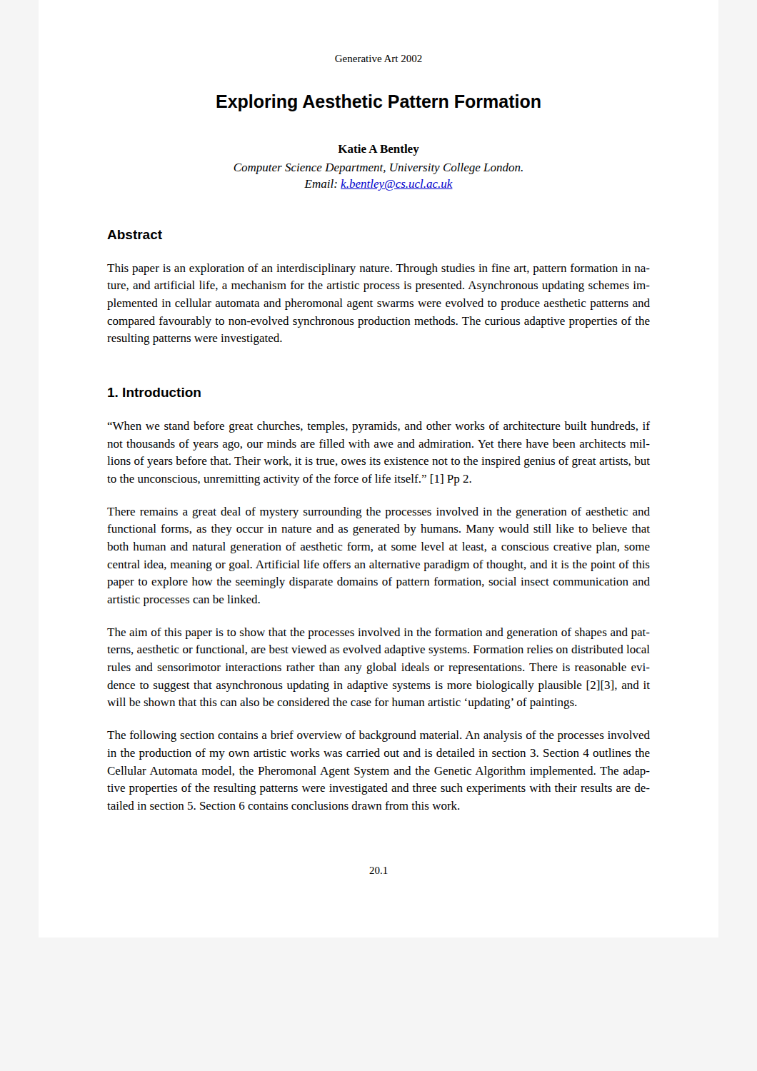Generative Art 2002
Exploring Aesthetic Pattern Formation
Katie A Bentley
Computer Science Department, University College London.
Email: k.bentley@cs.ucl.ac.uk
Abstract
This paper is an exploration of an interdisciplinary nature. Through studies in fine art, pattern formation in nature, and artificial life, a mechanism for the artistic process is presented. Asynchronous updating schemes implemented in cellular automata and pheromonal agent swarms were evolved to produce aesthetic patterns and compared favourably to non-evolved synchronous production methods. The curious adaptive properties of the resulting patterns were investigated.
1. Introduction
“When we stand before great churches, temples, pyramids, and other works of architecture built hundreds, if not thousands of years ago, our minds are filled with awe and admiration. Yet there have been architects millions of years before that. Their work, it is true, owes its existence not to the inspired genius of great artists, but to the unconscious, unremitting activity of the force of life itself.” [1] Pp 2.
There remains a great deal of mystery surrounding the processes involved in the generation of aesthetic and functional forms, as they occur in nature and as generated by humans. Many would still like to believe that both human and natural generation of aesthetic form, at some level at least, a conscious creative plan, some central idea, meaning or goal. Artificial life offers an alternative paradigm of thought, and it is the point of this paper to explore how the seemingly disparate domains of pattern formation, social insect communication and artistic processes can be linked.
The aim of this paper is to show that the processes involved in the formation and generation of shapes and patterns, aesthetic or functional, are best viewed as evolved adaptive systems. Formation relies on distributed local rules and sensorimotor interactions rather than any global ideals or representations. There is reasonable evidence to suggest that asynchronous updating in adaptive systems is more biologically plausible [2][3], and it will be shown that this can also be considered the case for human artistic ‘updating’ of paintings.
The following section contains a brief overview of background material. An analysis of the processes involved in the production of my own artistic works was carried out and is detailed in section 3. Section 4 outlines the Cellular Automata model, the Pheromonal Agent System and the Genetic Algorithm implemented. The adaptive properties of the resulting patterns were investigated and three such experiments with their results are detailed in section 5. Section 6 contains conclusions drawn from this work.
20.1